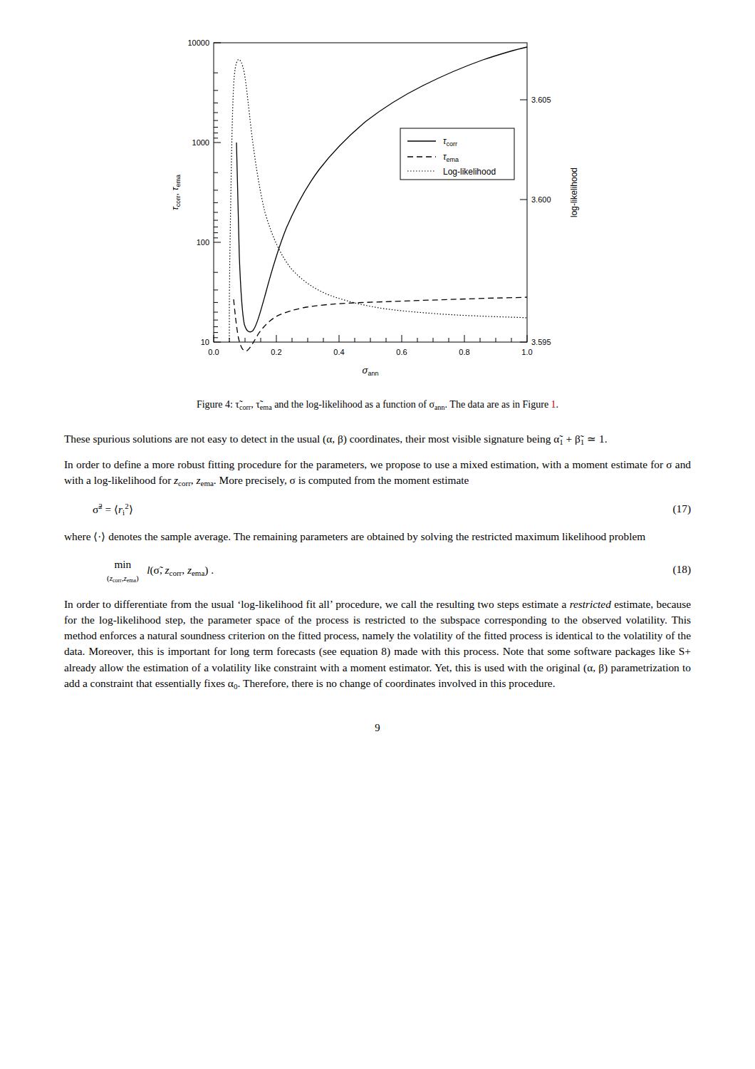10000 1000 100 10 3.605 3.600 3.595 0.0 0.2 0.4 0.6 0.8 1.0 σann τcorr, τema log-likelihood τcorr τema Log-likelihood
Figure 4: τ̃corr, τ̃ema and the log-likelihood as a function of σann. The data are as in Figure 1.
These spurious solutions are not easy to detect in the usual (α, β) coordinates, their most visible signature being α̃1 + β̃1 ≃ 1.
In order to define a more robust fitting procedure for the parameters, we propose to use a mixed estimation, with a moment estimate for σ and with a log-likelihood for zcorr, zema. More precisely, σ is computed from the moment estimate
σ̃2 = ⟨ri 2⟩
(17)
where ⟨·⟩ denotes the sample average. The remaining parameters are obtained by solving the restricted maximum likelihood problem
min (zcorr,zema) l(σ̃, zcorr, zema) .
(18)
In order to differentiate from the usual ‘log-likelihood fit all’ procedure, we call the resulting two steps estimate a restricted estimate, because for the log-likelihood step, the parameter space of the process is restricted to the subspace corresponding to the observed volatility. This method enforces a natural soundness criterion on the fitted process, namely the volatility of the fitted process is identical to the volatility of the data. Moreover, this is important for long term forecasts (see equation 8) made with this process. Note that some software packages like S+ already allow the estimation of a volatility like constraint with a moment estimator. Yet, this is used with the original (α, β) parametrization to add a constraint that essentially fixes α0. Therefore, there is no change of coordinates involved in this procedure.
9